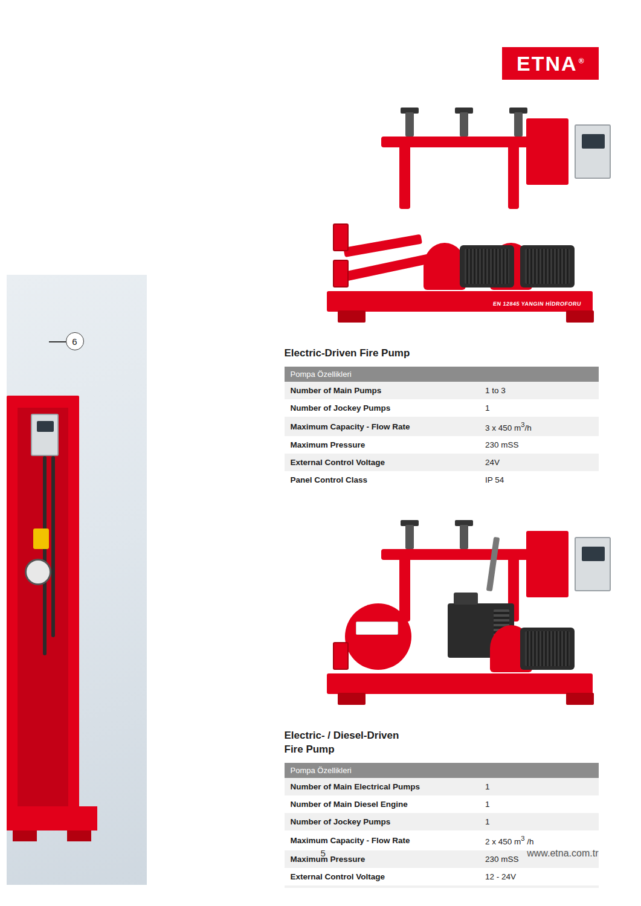ETNA®
6
EN 12845 YANGIN HİDROFORU
Electric-Driven Fire Pump
Pompa Özellikleri
| Number of Main Pumps | 1 to 3 |
| Number of Jockey Pumps | 1 |
| Maximum Capacity - Flow Rate | 3 x 450 m 3 /h |
| Maximum Pressure | 230 mSS |
| External Control Voltage | 24V |
| Panel Control Class | IP 54 |
Electric- / Diesel-Driven
Fire Pump
Pompa Özellikleri
| Number of Main Electrical Pumps | 1 |
| Number of Main Diesel Engine | 1 |
| Number of Jockey Pumps | 1 |
| Maximum Capacity - Flow Rate | 2 x 450 m 3 /h |
| Maximum Pressure | 230 mSS |
| External Control Voltage | 12 - 24V |
| Panel Control Class | IP 54 |
5 www.etna.com.tr